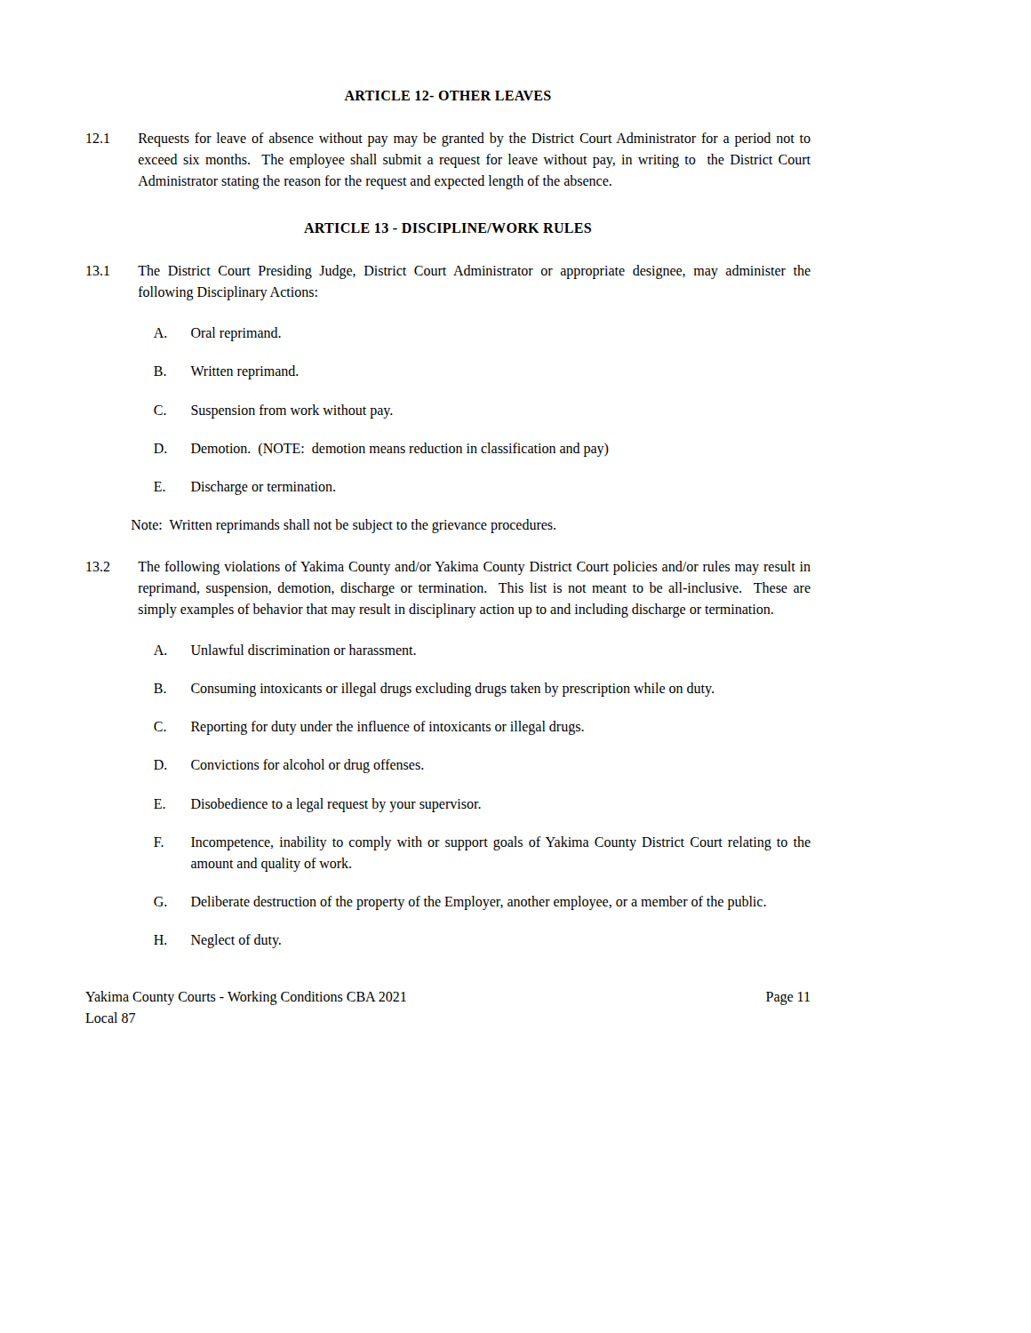ARTICLE 12- OTHER LEAVES
12.1
Requests for leave of absence without pay may be granted by the District Court Administrator for a period not to exceed six months. The employee shall submit a request for leave without pay, in writing to the District Court Administrator stating the reason for the request and expected length of the absence.
ARTICLE 13 - DISCIPLINE/WORK RULES
13.1
The District Court Presiding Judge, District Court Administrator or appropriate designee, may administer the following Disciplinary Actions:
A. Oral reprimand.
B. Written reprimand.
C. Suspension from work without pay.
D. Demotion. (NOTE: demotion means reduction in classification and pay)
E. Discharge or termination.
Note: Written reprimands shall not be subject to the grievance procedures.
13.2
The following violations of Yakima County and/or Yakima County District Court policies and/or rules may result in reprimand, suspension, demotion, discharge or termination. This list is not meant to be all-inclusive. These are simply examples of behavior that may result in disciplinary action up to and including discharge or termination.
A. Unlawful discrimination or harassment.
B. Consuming intoxicants or illegal drugs excluding drugs taken by prescription while on duty.
C. Reporting for duty under the influence of intoxicants or illegal drugs.
D. Convictions for alcohol or drug offenses.
E. Disobedience to a legal request by your supervisor.
F. Incompetence, inability to comply with or support goals of Yakima County District Court relating to the amount and quality of work.
G. Deliberate destruction of the property of the Employer, another employee, or a member of the public.
H. Neglect of duty.
Yakima County Courts - Working Conditions CBA 2021
Local 87
Page 11